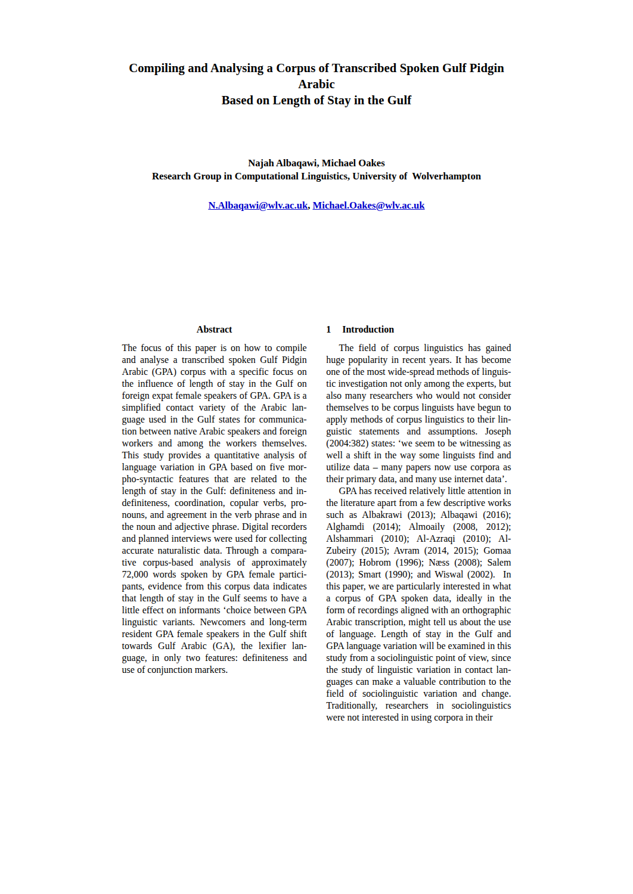Compiling and Analysing a Corpus of Transcribed Spoken Gulf Pidgin Arabic
Based on Length of Stay in the Gulf
Najah Albaqawi, Michael Oakes
Research Group in Computational Linguistics, University of Wolverhampton
N.Albaqawi@wlv.ac.uk, Michael.Oakes@wlv.ac.uk
Abstract
The focus of this paper is on how to compile and analyse a transcribed spoken Gulf Pidgin Arabic (GPA) corpus with a specific focus on the influence of length of stay in the Gulf on foreign expat female speakers of GPA. GPA is a simplified contact variety of the Arabic language used in the Gulf states for communication between native Arabic speakers and foreign workers and among the workers themselves. This study provides a quantitative analysis of language variation in GPA based on five morpho-syntactic features that are related to the length of stay in the Gulf: definiteness and indefiniteness, coordination, copular verbs, pronouns, and agreement in the verb phrase and in the noun and adjective phrase. Digital recorders and planned interviews were used for collecting accurate naturalistic data. Through a comparative corpus-based analysis of approximately 72,000 words spoken by GPA female participants, evidence from this corpus data indicates that length of stay in the Gulf seems to have a little effect on informants ‘choice between GPA linguistic variants. Newcomers and long-term resident GPA female speakers in the Gulf shift towards Gulf Arabic (GA), the lexifier language, in only two features: definiteness and use of conjunction markers.
1 Introduction
The field of corpus linguistics has gained huge popularity in recent years. It has become one of the most wide-spread methods of linguistic investigation not only among the experts, but also many researchers who would not consider themselves to be corpus linguists have begun to apply methods of corpus linguistics to their linguistic statements and assumptions. Joseph (2004:382) states: ‘we seem to be witnessing as well a shift in the way some linguists find and utilize data – many papers now use corpora as their primary data, and many use internet data’.
GPA has received relatively little attention in the literature apart from a few descriptive works such as Albakrawi (2013); Albaqawi (2016); Alghamdi (2014); Almoaily (2008, 2012); Alshammari (2010); Al-Azraqi (2010); Al-Zubeiry (2015); Avram (2014, 2015); Gomaa (2007); Hobrom (1996); Næss (2008); Salem (2013); Smart (1990); and Wiswal (2002). In this paper, we are particularly interested in what a corpus of GPA spoken data, ideally in the form of recordings aligned with an orthographic Arabic transcription, might tell us about the use of language. Length of stay in the Gulf and GPA language variation will be examined in this study from a sociolinguistic point of view, since the study of linguistic variation in contact languages can make a valuable contribution to the field of sociolinguistic variation and change. Traditionally, researchers in sociolinguistics were not interested in using corpora in their